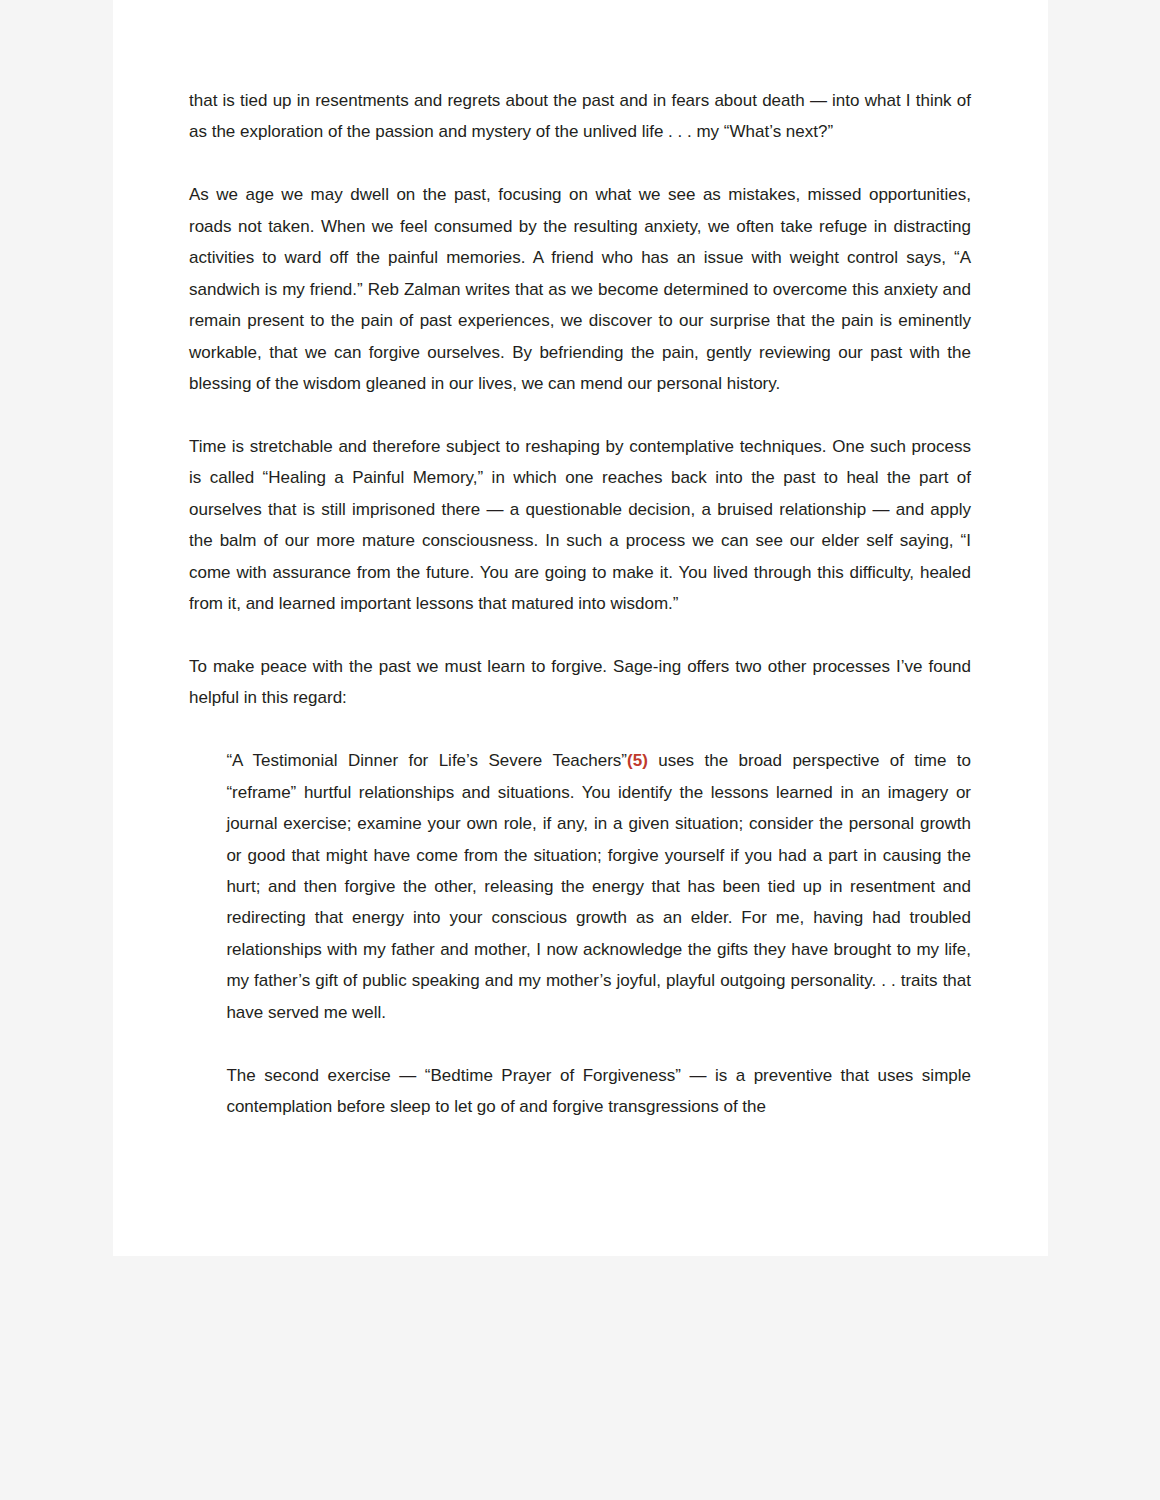that is tied up in resentments and regrets about the past and in fears about death — into what I think of as the exploration of the passion and mystery of the unlived life . . . my “What’s next?”
As we age we may dwell on the past, focusing on what we see as mistakes, missed opportunities, roads not taken. When we feel consumed by the resulting anxiety, we often take refuge in distracting activities to ward off the painful memories. A friend who has an issue with weight control says, “A sandwich is my friend.” Reb Zalman writes that as we become determined to overcome this anxiety and remain present to the pain of past experiences, we discover to our surprise that the pain is eminently workable, that we can forgive ourselves. By befriending the pain, gently reviewing our past with the blessing of the wisdom gleaned in our lives, we can mend our personal history.
Time is stretchable and therefore subject to reshaping by contemplative techniques. One such process is called “Healing a Painful Memory,” in which one reaches back into the past to heal the part of ourselves that is still imprisoned there — a questionable decision, a bruised relationship — and apply the balm of our more mature consciousness. In such a process we can see our elder self saying, “I come with assurance from the future. You are going to make it. You lived through this difficulty, healed from it, and learned important lessons that matured into wisdom.”
To make peace with the past we must learn to forgive. Sage-ing offers two other processes I’ve found helpful in this regard:
“A Testimonial Dinner for Life’s Severe Teachers”(5) uses the broad perspective of time to “reframe” hurtful relationships and situations. You identify the lessons learned in an imagery or journal exercise; examine your own role, if any, in a given situation; consider the personal growth or good that might have come from the situation; forgive yourself if you had a part in causing the hurt; and then forgive the other, releasing the energy that has been tied up in resentment and redirecting that energy into your conscious growth as an elder. For me, having had troubled relationships with my father and mother, I now acknowledge the gifts they have brought to my life, my father’s gift of public speaking and my mother’s joyful, playful outgoing personality. . . traits that have served me well.
The second exercise — “Bedtime Prayer of Forgiveness” — is a preventive that uses simple contemplation before sleep to let go of and forgive transgressions of the